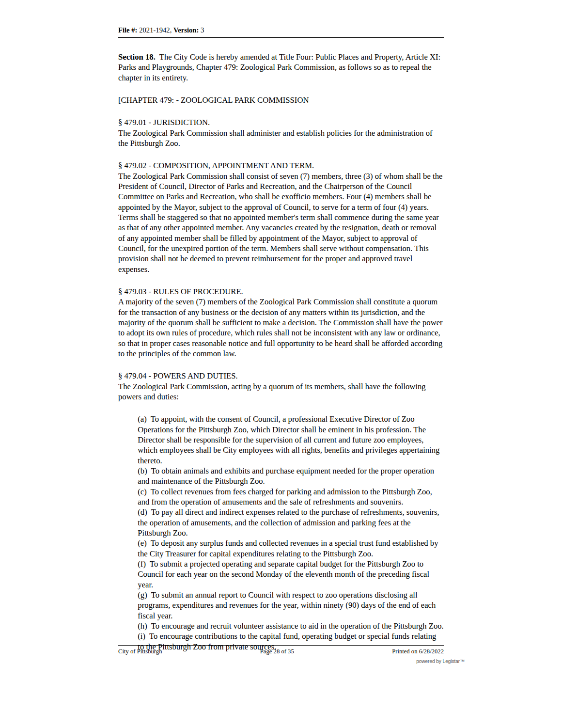File #: 2021-1942, Version: 3
Section 18. The City Code is hereby amended at Title Four: Public Places and Property, Article XI: Parks and Playgrounds, Chapter 479: Zoological Park Commission, as follows so as to repeal the chapter in its entirety.
[CHAPTER 479: - ZOOLOGICAL PARK COMMISSION
§ 479.01 - JURISDICTION.
The Zoological Park Commission shall administer and establish policies for the administration of the Pittsburgh Zoo.
§ 479.02 - COMPOSITION, APPOINTMENT AND TERM.
The Zoological Park Commission shall consist of seven (7) members, three (3) of whom shall be the President of Council, Director of Parks and Recreation, and the Chairperson of the Council Committee on Parks and Recreation, who shall be exofficio members. Four (4) members shall be appointed by the Mayor, subject to the approval of Council, to serve for a term of four (4) years. Terms shall be staggered so that no appointed member's term shall commence during the same year as that of any other appointed member. Any vacancies created by the resignation, death or removal of any appointed member shall be filled by appointment of the Mayor, subject to approval of Council, for the unexpired portion of the term. Members shall serve without compensation. This provision shall not be deemed to prevent reimbursement for the proper and approved travel expenses.
§ 479.03 - RULES OF PROCEDURE.
A majority of the seven (7) members of the Zoological Park Commission shall constitute a quorum for the transaction of any business or the decision of any matters within its jurisdiction, and the majority of the quorum shall be sufficient to make a decision. The Commission shall have the power to adopt its own rules of procedure, which rules shall not be inconsistent with any law or ordinance, so that in proper cases reasonable notice and full opportunity to be heard shall be afforded according to the principles of the common law.
§ 479.04 - POWERS AND DUTIES.
The Zoological Park Commission, acting by a quorum of its members, shall have the following powers and duties:
(a) To appoint, with the consent of Council, a professional Executive Director of Zoo Operations for the Pittsburgh Zoo, which Director shall be eminent in his profession. The Director shall be responsible for the supervision of all current and future zoo employees, which employees shall be City employees with all rights, benefits and privileges appertaining thereto.
(b) To obtain animals and exhibits and purchase equipment needed for the proper operation and maintenance of the Pittsburgh Zoo.
(c) To collect revenues from fees charged for parking and admission to the Pittsburgh Zoo, and from the operation of amusements and the sale of refreshments and souvenirs.
(d) To pay all direct and indirect expenses related to the purchase of refreshments, souvenirs, the operation of amusements, and the collection of admission and parking fees at the Pittsburgh Zoo.
(e) To deposit any surplus funds and collected revenues in a special trust fund established by the City Treasurer for capital expenditures relating to the Pittsburgh Zoo.
(f) To submit a projected operating and separate capital budget for the Pittsburgh Zoo to Council for each year on the second Monday of the eleventh month of the preceding fiscal year.
(g) To submit an annual report to Council with respect to zoo operations disclosing all programs, expenditures and revenues for the year, within ninety (90) days of the end of each fiscal year.
(h) To encourage and recruit volunteer assistance to aid in the operation of the Pittsburgh Zoo.
(i) To encourage contributions to the capital fund, operating budget or special funds relating to the Pittsburgh Zoo from private sources.
City of Pittsburgh Page 28 of 35 Printed on 6/28/2022
powered by Legistar™